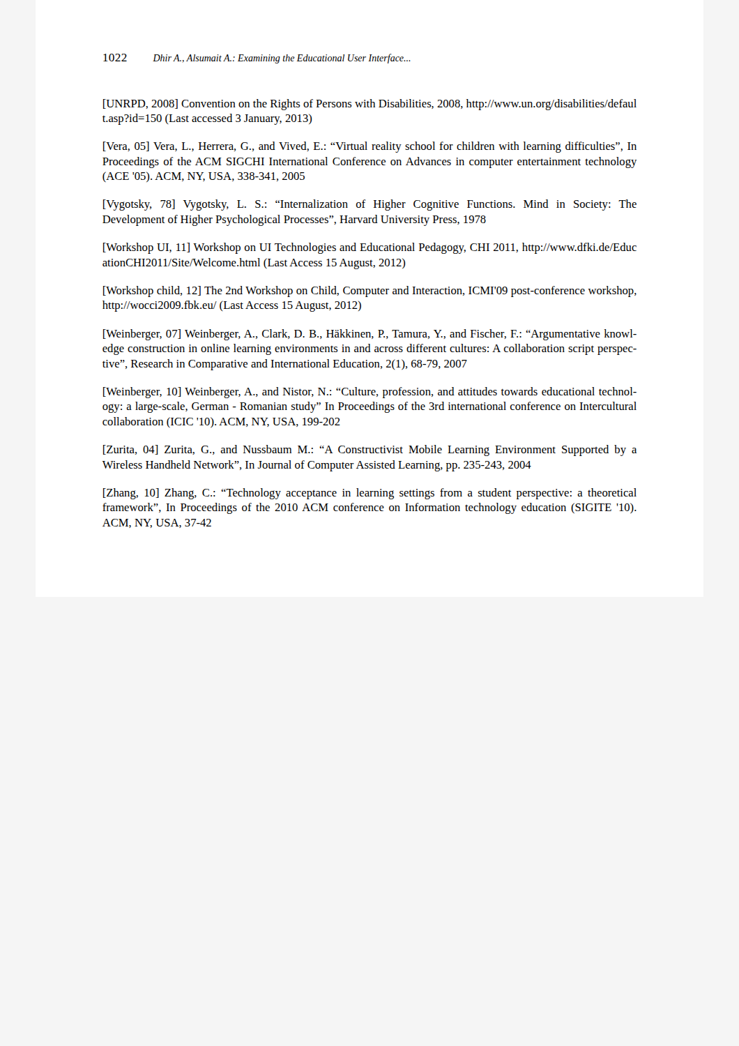1022 Dhir A., Alsumait A.: Examining the Educational User Interface...
[UNRPD, 2008] Convention on the Rights of Persons with Disabilities, 2008, http://www.un.org/disabilities/default.asp?id=150 (Last accessed 3 January, 2013)
[Vera, 05] Vera, L., Herrera, G., and Vived, E.: “Virtual reality school for children with learning difficulties”, In Proceedings of the ACM SIGCHI International Conference on Advances in computer entertainment technology (ACE '05). ACM, NY, USA, 338-341, 2005
[Vygotsky, 78] Vygotsky, L. S.: “Internalization of Higher Cognitive Functions. Mind in Society: The Development of Higher Psychological Processes”, Harvard University Press, 1978
[Workshop UI, 11] Workshop on UI Technologies and Educational Pedagogy, CHI 2011, http://www.dfki.de/EducationCHI2011/Site/Welcome.html (Last Access 15 August, 2012)
[Workshop child, 12] The 2nd Workshop on Child, Computer and Interaction, ICMI'09 post-conference workshop, http://wocci2009.fbk.eu/ (Last Access 15 August, 2012)
[Weinberger, 07] Weinberger, A., Clark, D. B., Häkkinen, P., Tamura, Y., and Fischer, F.: “Argumentative knowledge construction in online learning environments in and across different cultures: A collaboration script perspective”, Research in Comparative and International Education, 2(1), 68-79, 2007
[Weinberger, 10] Weinberger, A., and Nistor, N.: “Culture, profession, and attitudes towards educational technology: a large-scale, German - Romanian study” In Proceedings of the 3rd international conference on Intercultural collaboration (ICIC '10). ACM, NY, USA, 199-202
[Zurita, 04] Zurita, G., and Nussbaum M.: “A Constructivist Mobile Learning Environment Supported by a Wireless Handheld Network”, In Journal of Computer Assisted Learning, pp. 235-243, 2004
[Zhang, 10] Zhang, C.: “Technology acceptance in learning settings from a student perspective: a theoretical framework”, In Proceedings of the 2010 ACM conference on Information technology education (SIGITE '10). ACM, NY, USA, 37-42